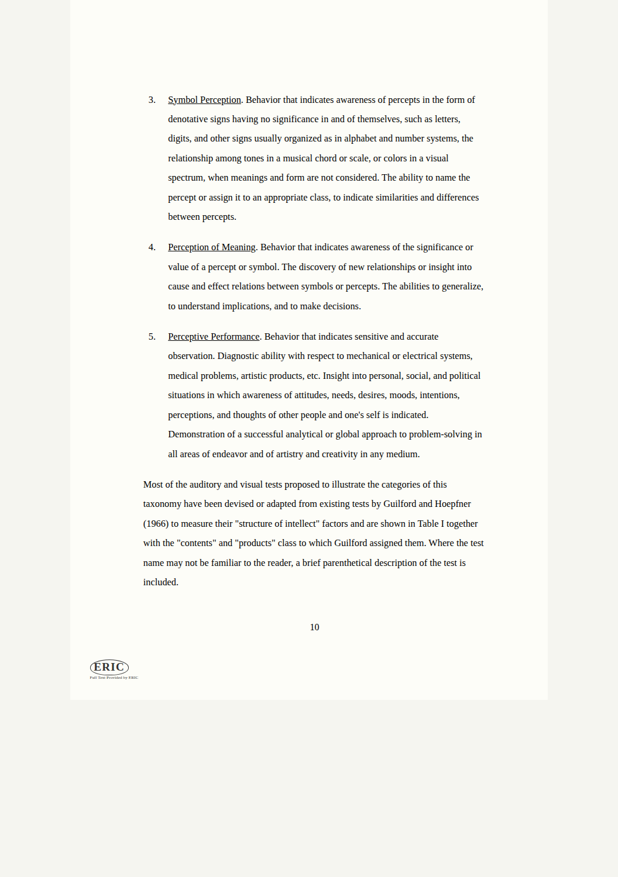3. Symbol Perception. Behavior that indicates awareness of percepts in the form of denotative signs having no significance in and of themselves, such as letters, digits, and other signs usually organized as in alphabet and number systems, the relationship among tones in a musical chord or scale, or colors in a visual spectrum, when meanings and form are not considered. The ability to name the percept or assign it to an appropriate class, to indicate similarities and differences between percepts.
4. Perception of Meaning. Behavior that indicates awareness of the significance or value of a percept or symbol. The discovery of new relationships or insight into cause and effect relations between symbols or percepts. The abilities to generalize, to understand implications, and to make decisions.
5. Perceptive Performance. Behavior that indicates sensitive and accurate observation. Diagnostic ability with respect to mechanical or electrical systems, medical problems, artistic products, etc. Insight into personal, social, and political situations in which awareness of attitudes, needs, desires, moods, intentions, perceptions, and thoughts of other people and one's self is indicated. Demonstration of a successful analytical or global approach to problem-solving in all areas of endeavor and of artistry and creativity in any medium.
Most of the auditory and visual tests proposed to illustrate the categories of this taxonomy have been devised or adapted from existing tests by Guilford and Hoepfner (1966) to measure their "structure of intellect" factors and are shown in Table I together with the "contents" and "products" class to which Guilford assigned them. Where the test name may not be familiar to the reader, a brief parenthetical description of the test is included.
10
ERIC Full Text Provided by ERIC